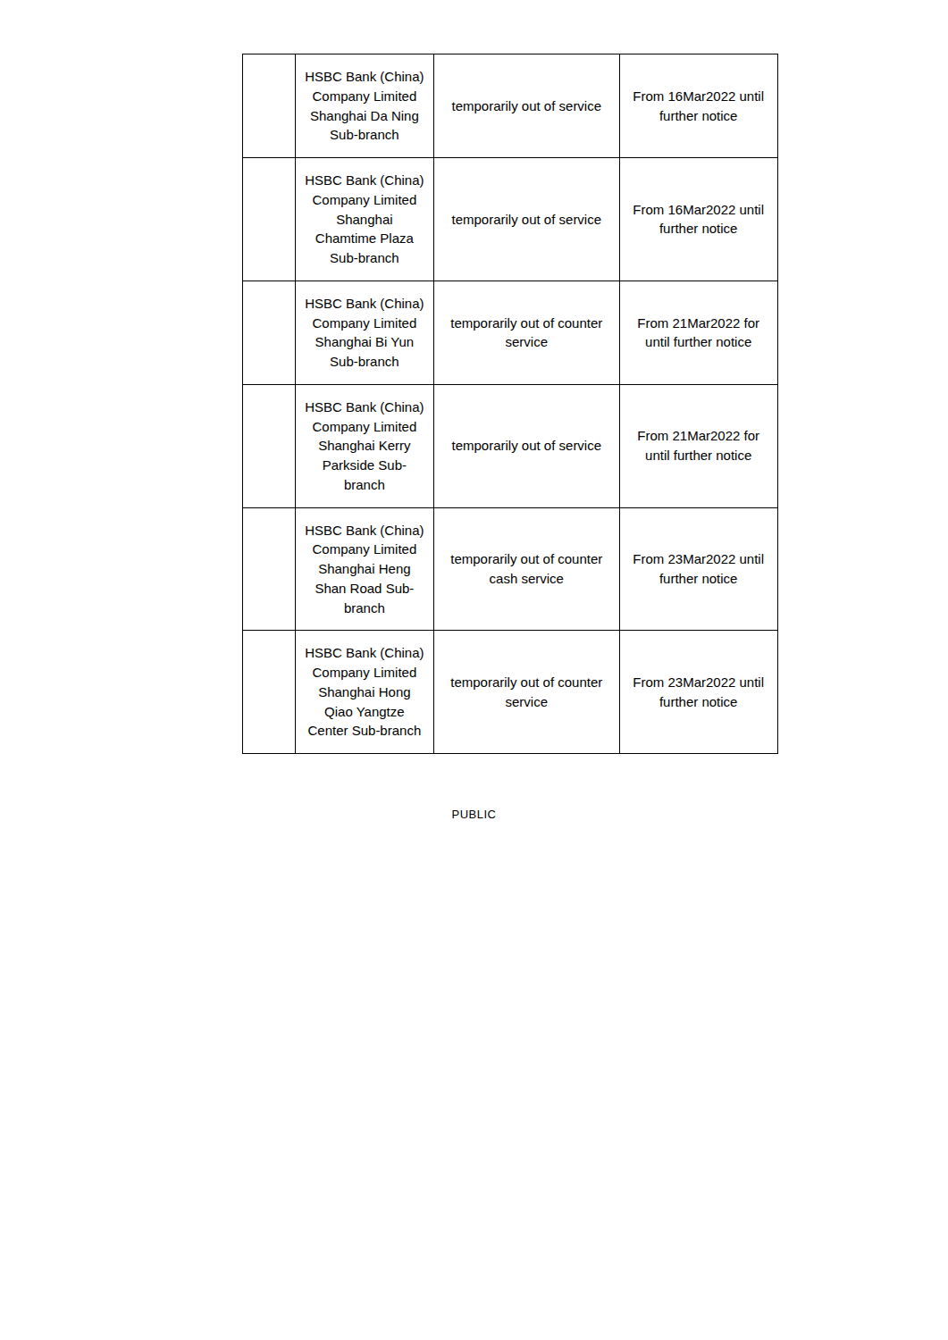| | HSBC Bank (China) Company Limited Shanghai Da Ning Sub-branch | temporarily out of service | From 16Mar2022 until further notice |
| | HSBC Bank (China) Company Limited Shanghai Chamtime Plaza Sub-branch | temporarily out of service | From 16Mar2022 until further notice |
| | HSBC Bank (China) Company Limited Shanghai Bi Yun Sub-branch | temporarily out of counter service | From 21Mar2022 for until further notice |
| | HSBC Bank (China) Company Limited Shanghai Kerry Parkside Sub-branch | temporarily out of service | From 21Mar2022 for until further notice |
| | HSBC Bank (China) Company Limited Shanghai Heng Shan Road Sub-branch | temporarily out of counter cash service | From 23Mar2022 until further notice |
| | HSBC Bank (China) Company Limited Shanghai Hong Qiao Yangtze Center Sub-branch | temporarily out of counter service | From 23Mar2022 until further notice |
PUBLIC